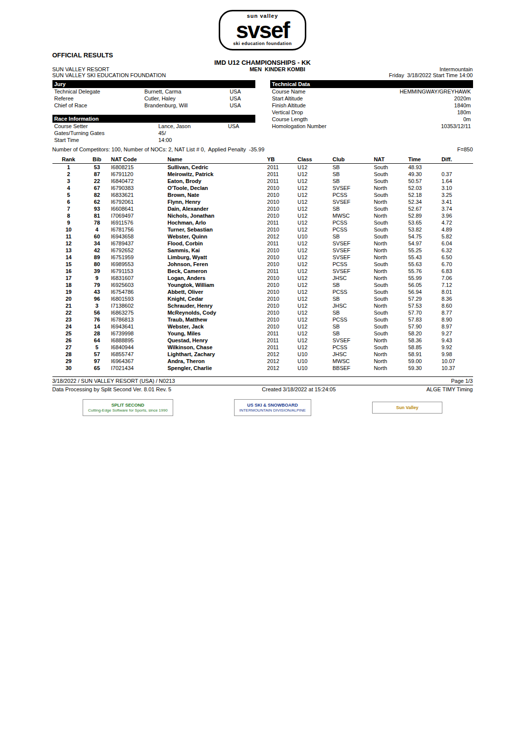sun valley
svsef
ski education foundation
OFFICIAL RESULTS
IMD U12 CHAMPIONSHIPS - KK
SUN VALLEY RESORT
SUN VALLEY SKI EDUCATION FOUNDATION
MEN KINDER KOMBI
Intermountain
Friday 3/18/2022 Start Time 14:00
Jury
| Technical Delegate | Burnett, Carma | USA |
| Referee | Cutler, Haley | USA |
| Chief of Race | Brandenburg, Will | USA |
Race Information
| Course Setter | Lance, Jason | USA |
| Gates/Turning Gates | 45/ | |
| Start Time | 14:00 | |
Technical Data
| Course Name | HEMMINGWAY/GREYHAWK |
| Start Altitude | 2020m |
| Finish Altitude | 1840m |
| Vertical Drop | 180m |
| Course Length | 0m |
| Homologation Number | 10353/12/11 |
Number of Competitors: 100, Number of NOCs: 2, NAT List # 0, Applied Penalty -35.99
F=850
| Rank | Bib | NAT Code | Name | YB | Class | Club | NAT | Time | Diff. |
| --- | --- | --- | --- | --- | --- | --- | --- | --- | --- |
| 1 | 53 | I6808215 | Sullivan, Cedric | 2011 | U12 | SB | South | 48.93 | |
| 2 | 87 | I6791120 | Meirowitz, Patrick | 2011 | U12 | SB | South | 49.30 | 0.37 |
| 3 | 22 | I6840472 | Eaton, Brody | 2011 | U12 | SB | South | 50.57 | 1.64 |
| 4 | 67 | I6790383 | O'Toole, Declan | 2010 | U12 | SVSEF | North | 52.03 | 3.10 |
| 5 | 82 | I6833621 | Brown, Nate | 2010 | U12 | PCSS | South | 52.18 | 3.25 |
| 6 | 62 | I6792061 | Flynn, Henry | 2010 | U12 | SVSEF | North | 52.34 | 3.41 |
| 7 | 93 | I6608641 | Dain, Alexander | 2010 | U12 | SB | South | 52.67 | 3.74 |
| 8 | 81 | I7069497 | Nichols, Jonathan | 2010 | U12 | MWSC | North | 52.89 | 3.96 |
| 9 | 78 | I6911576 | Hochman, Arlo | 2011 | U12 | PCSS | South | 53.65 | 4.72 |
| 10 | 4 | I6781756 | Turner, Sebastian | 2010 | U12 | PCSS | South | 53.82 | 4.89 |
| 11 | 60 | I6943658 | Webster, Quinn | 2012 | U10 | SB | South | 54.75 | 5.82 |
| 12 | 34 | I6789437 | Flood, Corbin | 2011 | U12 | SVSEF | North | 54.97 | 6.04 |
| 13 | 42 | I6792652 | Sammis, Kai | 2010 | U12 | SVSEF | North | 55.25 | 6.32 |
| 14 | 89 | I6751959 | Limburg, Wyatt | 2010 | U12 | SVSEF | North | 55.43 | 6.50 |
| 15 | 80 | I6989553 | Johnson, Feren | 2010 | U12 | PCSS | South | 55.63 | 6.70 |
| 16 | 39 | I6791153 | Beck, Cameron | 2011 | U12 | SVSEF | North | 55.76 | 6.83 |
| 17 | 9 | I6831607 | Logan, Anders | 2010 | U12 | JHSC | North | 55.99 | 7.06 |
| 18 | 79 | I6925603 | Youngtok, William | 2010 | U12 | SB | South | 56.05 | 7.12 |
| 19 | 43 | I6754786 | Abbett, Oliver | 2010 | U12 | PCSS | South | 56.94 | 8.01 |
| 20 | 96 | I6801593 | Knight, Cedar | 2010 | U12 | SB | South | 57.29 | 8.36 |
| 21 | 3 | I7138602 | Schrauder, Henry | 2010 | U12 | JHSC | North | 57.53 | 8.60 |
| 22 | 56 | I6863275 | McReynolds, Cody | 2010 | U12 | SB | South | 57.70 | 8.77 |
| 23 | 76 | I6786813 | Traub, Matthew | 2010 | U12 | PCSS | South | 57.83 | 8.90 |
| 24 | 14 | I6943641 | Webster, Jack | 2010 | U12 | SB | South | 57.90 | 8.97 |
| 25 | 28 | I6739998 | Young, Miles | 2011 | U12 | SB | South | 58.20 | 9.27 |
| 26 | 64 | I6888895 | Questad, Henry | 2011 | U12 | SVSEF | North | 58.36 | 9.43 |
| 27 | 5 | I6840944 | Wilkinson, Chase | 2011 | U12 | PCSS | South | 58.85 | 9.92 |
| 28 | 57 | I6855747 | Lighthart, Zachary | 2012 | U10 | JHSC | North | 58.91 | 9.98 |
| 29 | 97 | I6964367 | Andra, Theron | 2012 | U10 | MWSC | North | 59.00 | 10.07 |
| 30 | 65 | I7021434 | Spengler, Charlie | 2012 | U10 | BBSEF | North | 59.30 | 10.37 |
3/18/2022 / SUN VALLEY RESORT (USA) / N0213
Page 1/3
Data Processing by Split Second Ver. 8.01 Rev. 5
Created 3/18/2022 at 15:24:05
ALGE TIMY Timing
SPLIT SECOND
Cutting-Edge Software for Sports, since 1990
US SKI & SNOWBOARD
INTERMOUNTAIN DIVISION/ALPINE
Sun Valley